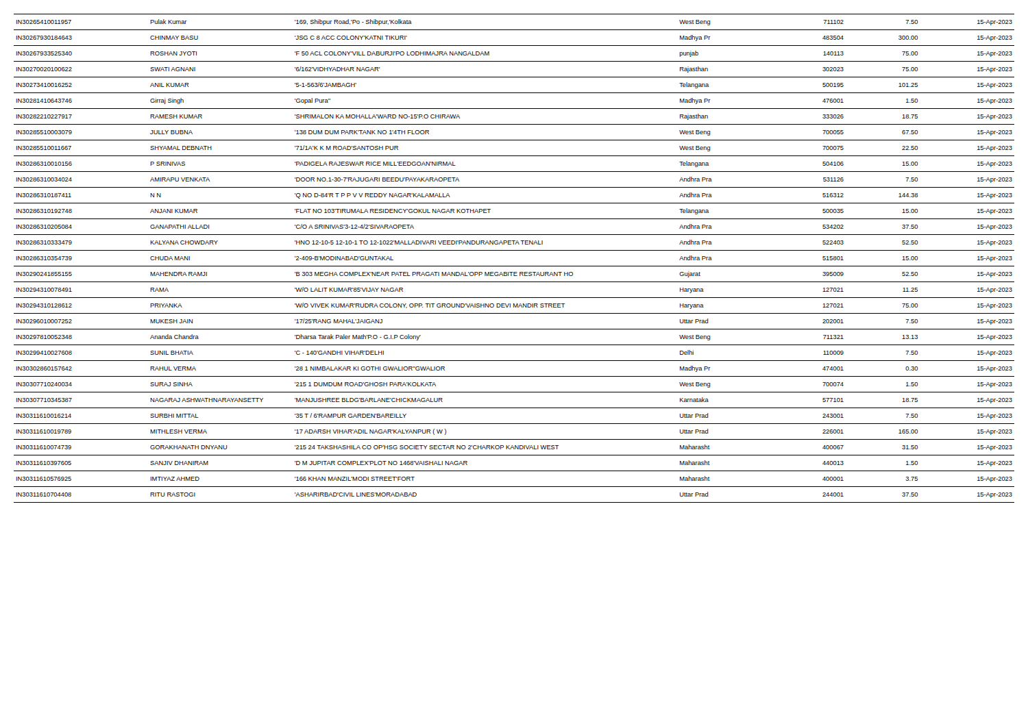| IN30265410011957 | Pulak Kumar | '169, Shibpur Road,'Po - Shibpur,'Kolkata | West Beng | 711102 | 7.50 | 15-Apr-2023 |
| IN30267930184643 | CHINMAY BASU | 'JSG C 8 ACC COLONY'KATNI TIKURI' | Madhya Pr | 483504 | 300.00 | 15-Apr-2023 |
| IN30267933525340 | ROSHAN JYOTI | 'F 50 ACL COLONY'VILL DABURJI'PO LODHIMAJRA NANGALDAM | punjab | 140113 | 75.00 | 15-Apr-2023 |
| IN30270020100622 | SWATI AGNANI | '6/162'VIDHYADHAR NAGAR' | Rajasthan | 302023 | 75.00 | 15-Apr-2023 |
| IN30273410016252 | ANIL KUMAR | '5-1-563/6'JAMBAGH' | Telangana | 500195 | 101.25 | 15-Apr-2023 |
| IN30281410643746 | Girraj Singh | 'Gopal Pura'' | Madhya Pr | 476001 | 1.50 | 15-Apr-2023 |
| IN30282210227917 | RAMESH KUMAR | 'SHRIMALON KA MOHALLA'WARD NO-15'P.O CHIRAWA | Rajasthan | 333026 | 18.75 | 15-Apr-2023 |
| IN30285510003079 | JULLY BUBNA | '138 DUM DUM PARK'TANK NO 1'4TH FLOOR | West Beng | 700055 | 67.50 | 15-Apr-2023 |
| IN30285510011667 | SHYAMAL DEBNATH | '71/1A'K K M ROAD'SANTOSH PUR | West Beng | 700075 | 22.50 | 15-Apr-2023 |
| IN30286310010156 | P SRINIVAS | 'PADIGELA RAJESWAR RICE MILL'EEDGOAN'NIRMAL | Telangana | 504106 | 15.00 | 15-Apr-2023 |
| IN30286310034024 | AMIRAPU VENKATA | 'DOOR NO.1-30-7'RAJUGARI BEEDU'PAYAKARAOPETA | Andhra Pra | 531126 | 7.50 | 15-Apr-2023 |
| IN30286310187411 | N N | 'Q NO D-84'R T P P V V REDDY NAGAR'KALAMALLA | Andhra Pra | 516312 | 144.38 | 15-Apr-2023 |
| IN30286310192748 | ANJANI KUMAR | 'FLAT NO 103'TIRUMALA RESIDENCY'GOKUL NAGAR KOTHAPET | Telangana | 500035 | 15.00 | 15-Apr-2023 |
| IN30286310205084 | GANAPATHI ALLADI | 'C/O A SRINIVAS'3-12-4/2'SIVARAOPETA | Andhra Pra | 534202 | 37.50 | 15-Apr-2023 |
| IN30286310333479 | KALYANA CHOWDARY | 'HNO 12-10-5 12-10-1 TO 12-1022'MALLADIVARI VEEDI'PANDURANGAPETA TENALI | Andhra Pra | 522403 | 52.50 | 15-Apr-2023 |
| IN30286310354739 | CHUDA MANI | '2-409-B'MODINABAD'GUNTAKAL | Andhra Pra | 515801 | 15.00 | 15-Apr-2023 |
| IN30290241855155 | MAHENDRA RAMJI | 'B 303 MEGHA COMPLEX'NEAR PATEL PRAGATI MANDAL'OPP MEGABITE RESTAURANT HO | Gujarat | 395009 | 52.50 | 15-Apr-2023 |
| IN30294310078491 | RAMA | 'W/O LALIT KUMAR'85'VIJAY NAGAR | Haryana | 127021 | 11.25 | 15-Apr-2023 |
| IN30294310128612 | PRIYANKA | 'W/O VIVEK KUMAR'RUDRA COLONY, OPP. TIT GROUND'VAISHNO DEVI MANDIR STREET | Haryana | 127021 | 75.00 | 15-Apr-2023 |
| IN30296010007252 | MUKESH JAIN | '17/25'RANG MAHAL'JAIGANJ | Uttar Prad | 202001 | 7.50 | 15-Apr-2023 |
| IN30297810052348 | Ananda Chandra | 'Dharsa Tarak Paler Math'P.O - G.I.P Colony' | West Beng | 711321 | 13.13 | 15-Apr-2023 |
| IN30299410027608 | SUNIL BHATIA | 'C - 140'GANDHI VIHAR'DELHI | Delhi | 110009 | 7.50 | 15-Apr-2023 |
| IN30302860157642 | RAHUL VERMA | '28 1 NIMBALAKAR KI GOTHI GWALIOR''GWALIOR | Madhya Pr | 474001 | 0.30 | 15-Apr-2023 |
| IN30307710240034 | SURAJ SINHA | '215 1 DUMDUM ROAD'GHOSH PARA'KOLKATA | West Beng | 700074 | 1.50 | 15-Apr-2023 |
| IN30307710345387 | NAGARAJ ASHWATHNARAYANSETTY | 'MANJUSHREE BLDG'BARLANE'CHICKMAGALUR | Karnataka | 577101 | 18.75 | 15-Apr-2023 |
| IN30311610016214 | SURBHI MITTAL | '35 T / 6'RAMPUR GARDEN'BAREILLY | Uttar Prad | 243001 | 7.50 | 15-Apr-2023 |
| IN30311610019789 | MITHLESH VERMA | '17 ADARSH VIHAR'ADIL NAGAR'KALYANPUR ( W ) | Uttar Prad | 226001 | 165.00 | 15-Apr-2023 |
| IN30311610074739 | GORAKHANATH DNYANU | '215 24 TAKSHASHILA CO OP'HSG SOCIETY SECTAR NO 2'CHARKOP KANDIVALI WEST | Maharasht | 400067 | 31.50 | 15-Apr-2023 |
| IN30311610397605 | SANJIV DHANIRAM | 'D M JUPITAR COMPLEX'PLOT NO 1468'VAISHALI NAGAR | Maharasht | 440013 | 1.50 | 15-Apr-2023 |
| IN30311610576925 | IMTIYAZ AHMED | '166 KHAN MANZIL'MODI STREET'FORT | Maharasht | 400001 | 3.75 | 15-Apr-2023 |
| IN30311610704408 | RITU RASTOGI | 'ASHARIRBAD'CIVIL LINES'MORADABAD | Uttar Prad | 244001 | 37.50 | 15-Apr-2023 |